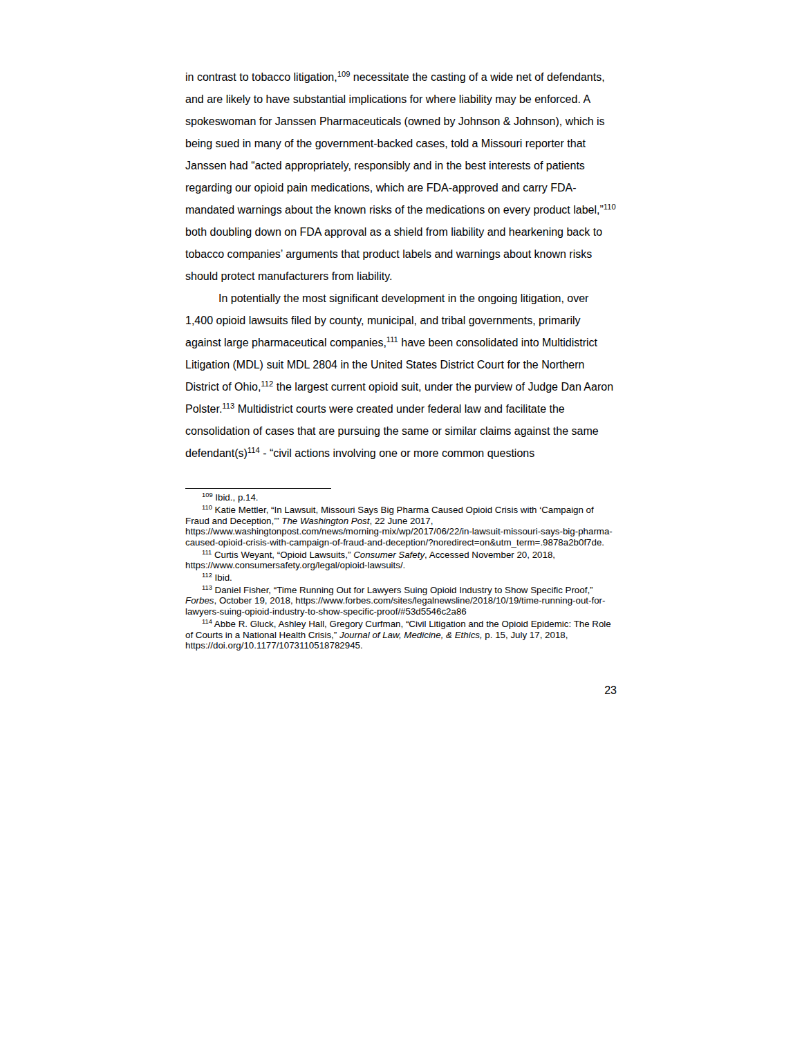in contrast to tobacco litigation,109 necessitate the casting of a wide net of defendants, and are likely to have substantial implications for where liability may be enforced. A spokeswoman for Janssen Pharmaceuticals (owned by Johnson & Johnson), which is being sued in many of the government-backed cases, told a Missouri reporter that Janssen had “acted appropriately, responsibly and in the best interests of patients regarding our opioid pain medications, which are FDA-approved and carry FDA-mandated warnings about the known risks of the medications on every product label,”110 both doubling down on FDA approval as a shield from liability and hearkening back to tobacco companies’ arguments that product labels and warnings about known risks should protect manufacturers from liability.
In potentially the most significant development in the ongoing litigation, over 1,400 opioid lawsuits filed by county, municipal, and tribal governments, primarily against large pharmaceutical companies,111 have been consolidated into Multidistrict Litigation (MDL) suit MDL 2804 in the United States District Court for the Northern District of Ohio,112 the largest current opioid suit, under the purview of Judge Dan Aaron Polster.113 Multidistrict courts were created under federal law and facilitate the consolidation of cases that are pursuing the same or similar claims against the same defendant(s)114 - “civil actions involving one or more common questions
109 Ibid., p.14.
110 Katie Mettler, “In Lawsuit, Missouri Says Big Pharma Caused Opioid Crisis with ‘Campaign of Fraud and Deception,’” The Washington Post, 22 June 2017, https://www.washingtonpost.com/news/morning-mix/wp/2017/06/22/in-lawsuit-missouri-says-big-pharma-caused-opioid-crisis-with-campaign-of-fraud-and-deception/?noredirect=on&utm_term=.9878a2b0f7de.
111 Curtis Weyant, “Opioid Lawsuits,” Consumer Safety, Accessed November 20, 2018, https://www.consumersafety.org/legal/opioid-lawsuits/.
112 Ibid.
113 Daniel Fisher, “Time Running Out for Lawyers Suing Opioid Industry to Show Specific Proof,” Forbes, October 19, 2018, https://www.forbes.com/sites/legalnewsline/2018/10/19/time-running-out-for-lawyers-suing-opioid-industry-to-show-specific-proof/#53d5546c2a86
114 Abbe R. Gluck, Ashley Hall, Gregory Curfman, “Civil Litigation and the Opioid Epidemic: The Role of Courts in a National Health Crisis,” Journal of Law, Medicine, & Ethics, p. 15, July 17, 2018, https://doi.org/10.1177/1073110518782945.
23